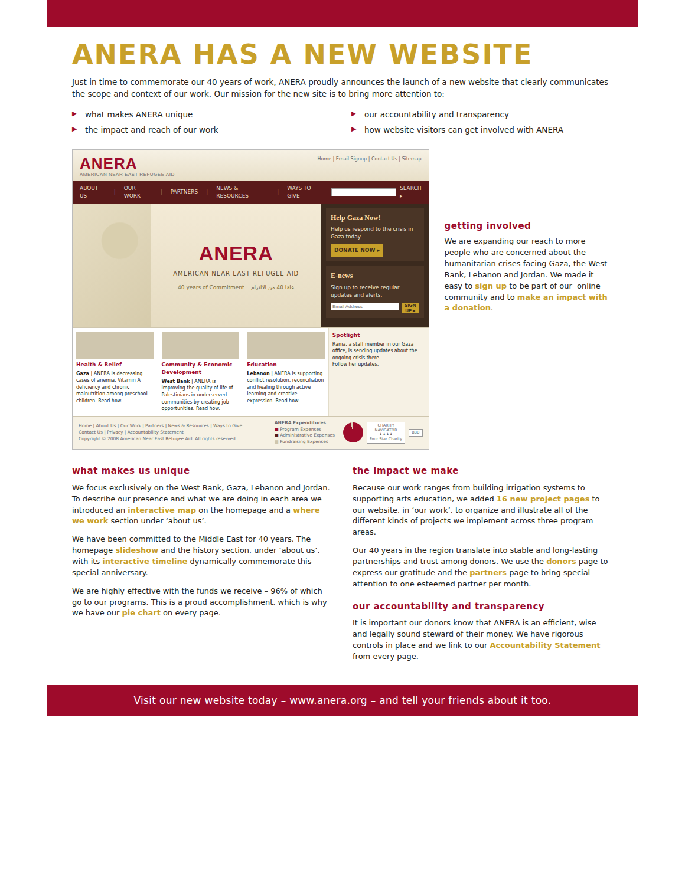ANERA HAS A NEW WEBSITE
Just in time to commemorate our 40 years of work, ANERA proudly announces the launch of a new website that clearly communicates the scope and context of our work. Our mission for the new site is to bring more attention to:
what makes ANERA unique
our accountability and transparency
the impact and reach of our work
how website visitors can get involved with ANERA
ANERA AMERICAN NEAR EAST REFUGEE AID
Home | Email Signup | Contact Us | Sitemap
ABOUT US| OUR WORK| PARTNERS| NEWS & RESOURCES| WAYS TO GIVE SEARCH ▸
ANERA
AMERICAN NEAR EAST REFUGEE AID
40 years of Commitment عامًا 40 من الالتزام
Help Gaza Now!
Help us respond to the crisis in Gaza today.
DONATE NOW ▸
E-news
Sign up to receive regular updates and alerts.
SIGN UP ▸
Health & Relief
Gaza | ANERA is decreasing cases of anemia, Vitamin A deficiency and chronic malnutrition among preschool children. Read how.
Community & Economic Development
West Bank | ANERA is improving the quality of life of Palestinians in underserved communities by creating job opportunities. Read how.
Education
Lebanon | ANERA is supporting conflict resolution, reconciliation and healing through active learning and creative expression. Read how.
Spotlight
Rania, a staff member in our Gaza office, is sending updates about the ongoing crisis there.
Follow her updates.
Home | About Us | Our Work | Partners | News & Resources | Ways to Give
Contact Us | Privacy | Accountability Statement
Copyright © 2008 American Near East Refugee Aid. All rights reserved.
ANERA Expenditures
■ Program Expenses
■ Administrative Expenses
■ Fundraising Expenses
CHARITY
NAVIGATOR
★★★★
Four Star Charity
BBB
getting involved
We are expanding our reach to more people who are concerned about the humanitarian crises facing Gaza, the West Bank, Lebanon and Jordan. We made it easy to sign up to be part of our online community and to make an impact with a donation.
what makes us unique
We focus exclusively on the West Bank, Gaza, Lebanon and Jordan. To describe our presence and what we are doing in each area we introduced an interactive map on the homepage and a where we work section under ‘about us’.
We have been committed to the Middle East for 40 years. The homepage slideshow and the history section, under ‘about us’, with its interactive timeline dynamically commemorate this special anniversary.
We are highly effective with the funds we receive – 96% of which go to our programs. This is a proud accomplishment, which is why we have our pie chart on every page.
the impact we make
Because our work ranges from building irrigation systems to supporting arts education, we added 16 new project pages to our website, in ‘our work’, to organize and illustrate all of the different kinds of projects we implement across three program areas.
Our 40 years in the region translate into stable and long-lasting partnerships and trust among donors. We use the donors page to express our gratitude and the partners page to bring special attention to one esteemed partner per month.
our accountability and transparency
It is important our donors know that ANERA is an efficient, wise and legally sound steward of their money. We have rigorous controls in place and we link to our Accountability Statement from every page.
Visit our new website today – www.anera.org – and tell your friends about it too.